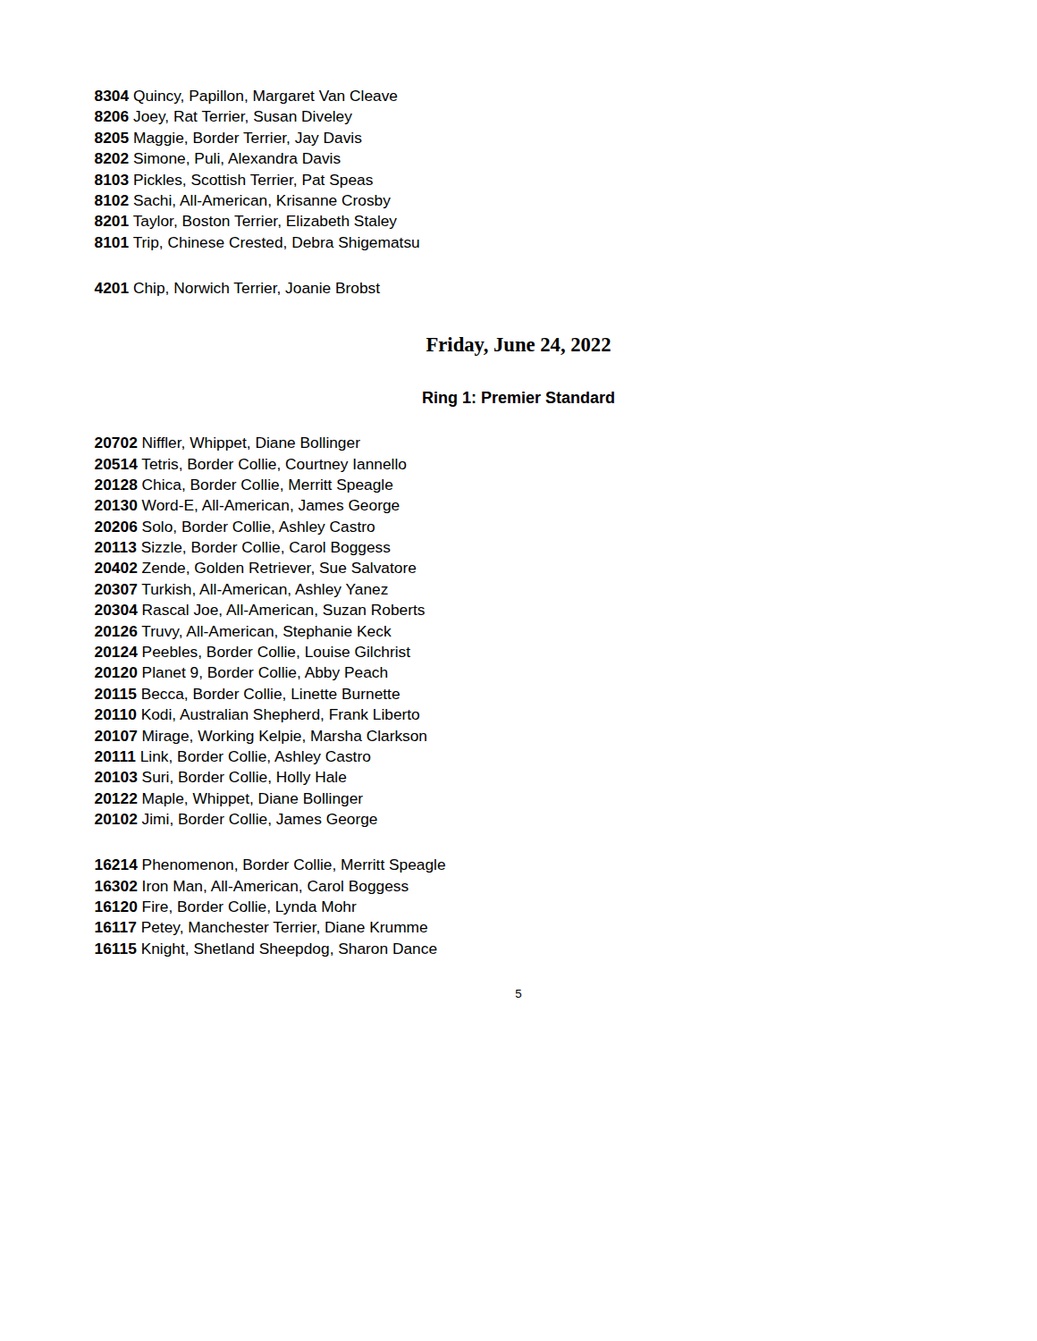8304 Quincy, Papillon, Margaret Van Cleave
8206 Joey, Rat Terrier, Susan Diveley
8205 Maggie, Border Terrier, Jay Davis
8202 Simone, Puli, Alexandra Davis
8103 Pickles, Scottish Terrier, Pat Speas
8102 Sachi, All-American, Krisanne Crosby
8201 Taylor, Boston Terrier, Elizabeth Staley
8101 Trip, Chinese Crested, Debra Shigematsu
4201 Chip, Norwich Terrier, Joanie Brobst
Friday, June 24, 2022
Ring 1: Premier Standard
20702 Niffler, Whippet, Diane Bollinger
20514 Tetris, Border Collie, Courtney Iannello
20128 Chica, Border Collie, Merritt Speagle
20130 Word-E, All-American, James George
20206 Solo, Border Collie, Ashley Castro
20113 Sizzle, Border Collie, Carol Boggess
20402 Zende, Golden Retriever, Sue Salvatore
20307 Turkish, All-American, Ashley Yanez
20304 Rascal Joe, All-American, Suzan Roberts
20126 Truvy, All-American, Stephanie Keck
20124 Peebles, Border Collie, Louise Gilchrist
20120 Planet 9, Border Collie, Abby Peach
20115 Becca, Border Collie, Linette Burnette
20110 Kodi, Australian Shepherd, Frank Liberto
20107 Mirage, Working Kelpie, Marsha Clarkson
20111 Link, Border Collie, Ashley Castro
20103 Suri, Border Collie, Holly Hale
20122 Maple, Whippet, Diane Bollinger
20102 Jimi, Border Collie, James George
16214 Phenomenon, Border Collie, Merritt Speagle
16302 Iron Man, All-American, Carol Boggess
16120 Fire, Border Collie, Lynda Mohr
16117 Petey, Manchester Terrier, Diane Krumme
16115 Knight, Shetland Sheepdog, Sharon Dance
5